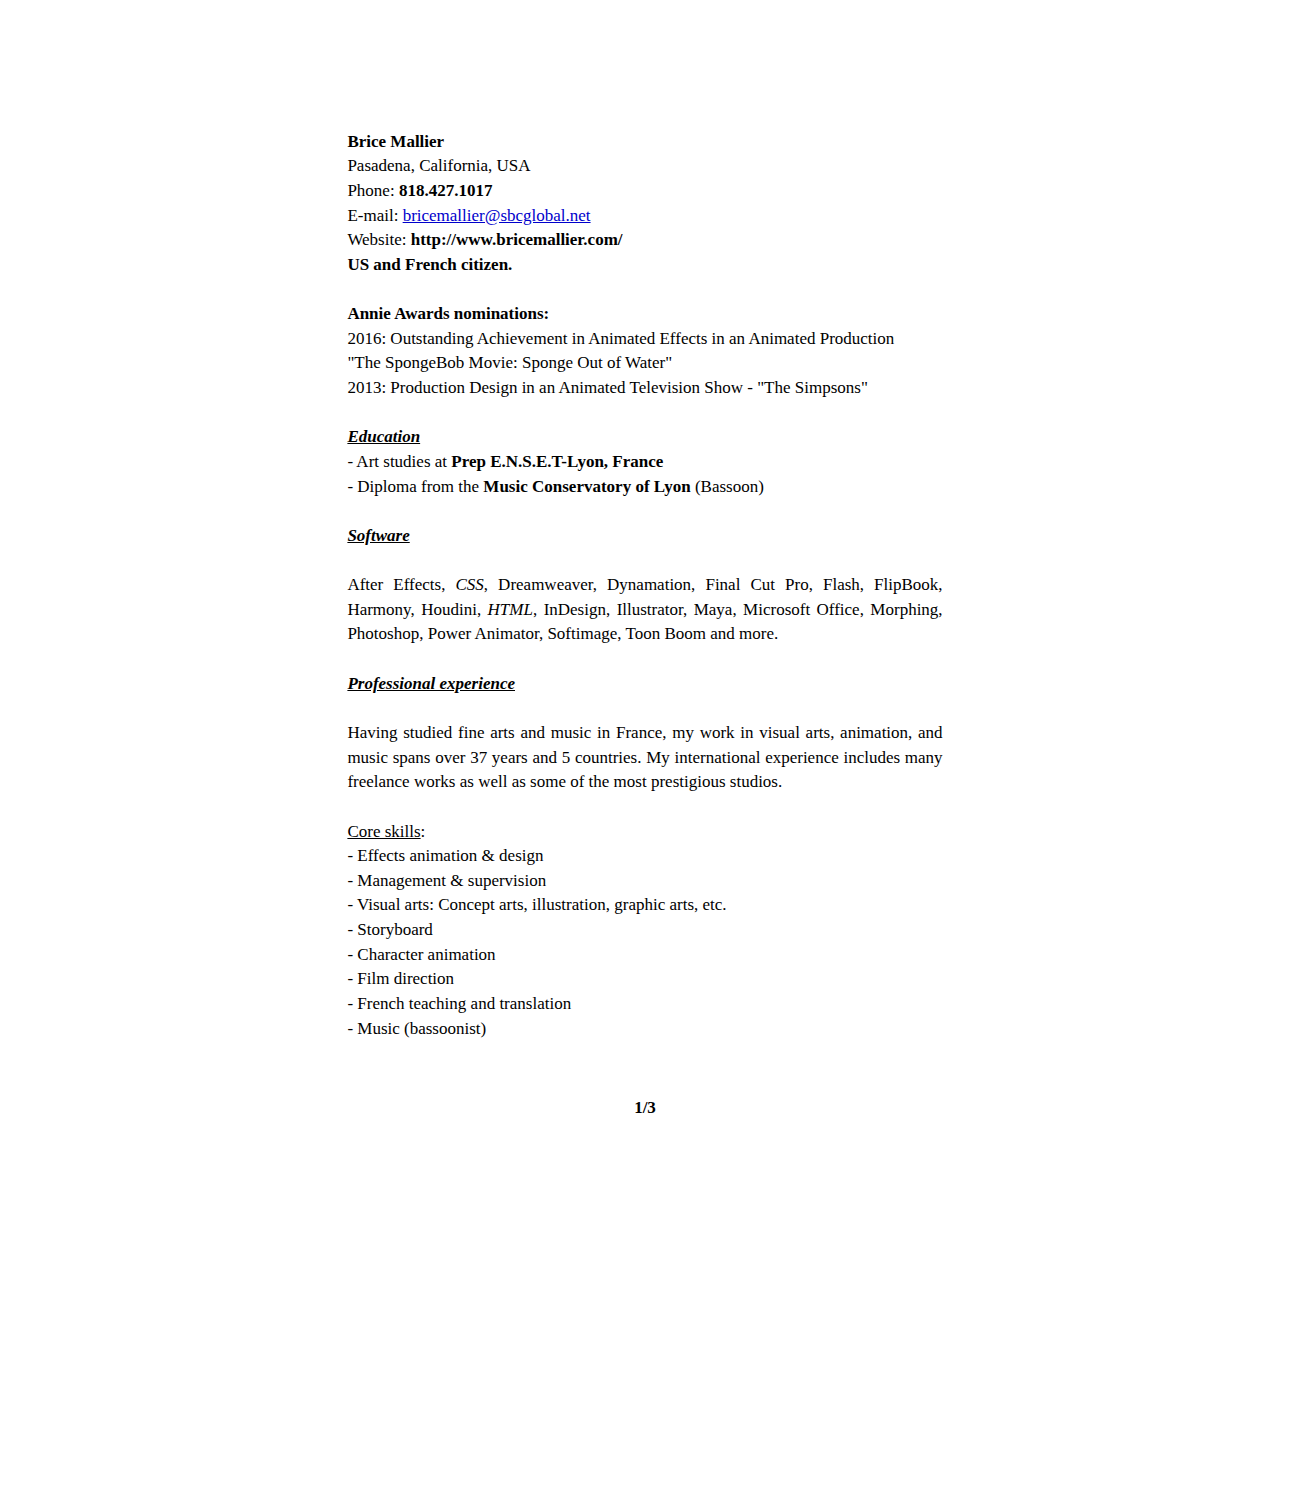Brice Mallier
Pasadena, California, USA
Phone: 818.427.1017
E-mail: bricemallier@sbcglobal.net
Website: http://www.bricemallier.com/
US and French citizen.
Annie Awards nominations:
2016: Outstanding Achievement in Animated Effects in an Animated Production
"The SpongeBob Movie: Sponge Out of Water"
2013: Production Design in an Animated Television Show - "The Simpsons"
Education
- Art studies at Prep E.N.S.E.T-Lyon, France
- Diploma from the Music Conservatory of Lyon (Bassoon)
Software
After Effects, CSS, Dreamweaver, Dynamation, Final Cut Pro, Flash, FlipBook, Harmony, Houdini, HTML, InDesign, Illustrator, Maya, Microsoft Office, Morphing, Photoshop, Power Animator, Softimage, Toon Boom and more.
Professional experience
Having studied fine arts and music in France, my work in visual arts, animation, and music spans over 37 years and 5 countries. My international experience includes many freelance works as well as some of the most prestigious studios.
Core skills:
- Effects animation & design
- Management & supervision
- Visual arts: Concept arts, illustration, graphic arts, etc.
- Storyboard
- Character animation
- Film direction
- French teaching and translation
- Music (bassoonist)
1/3